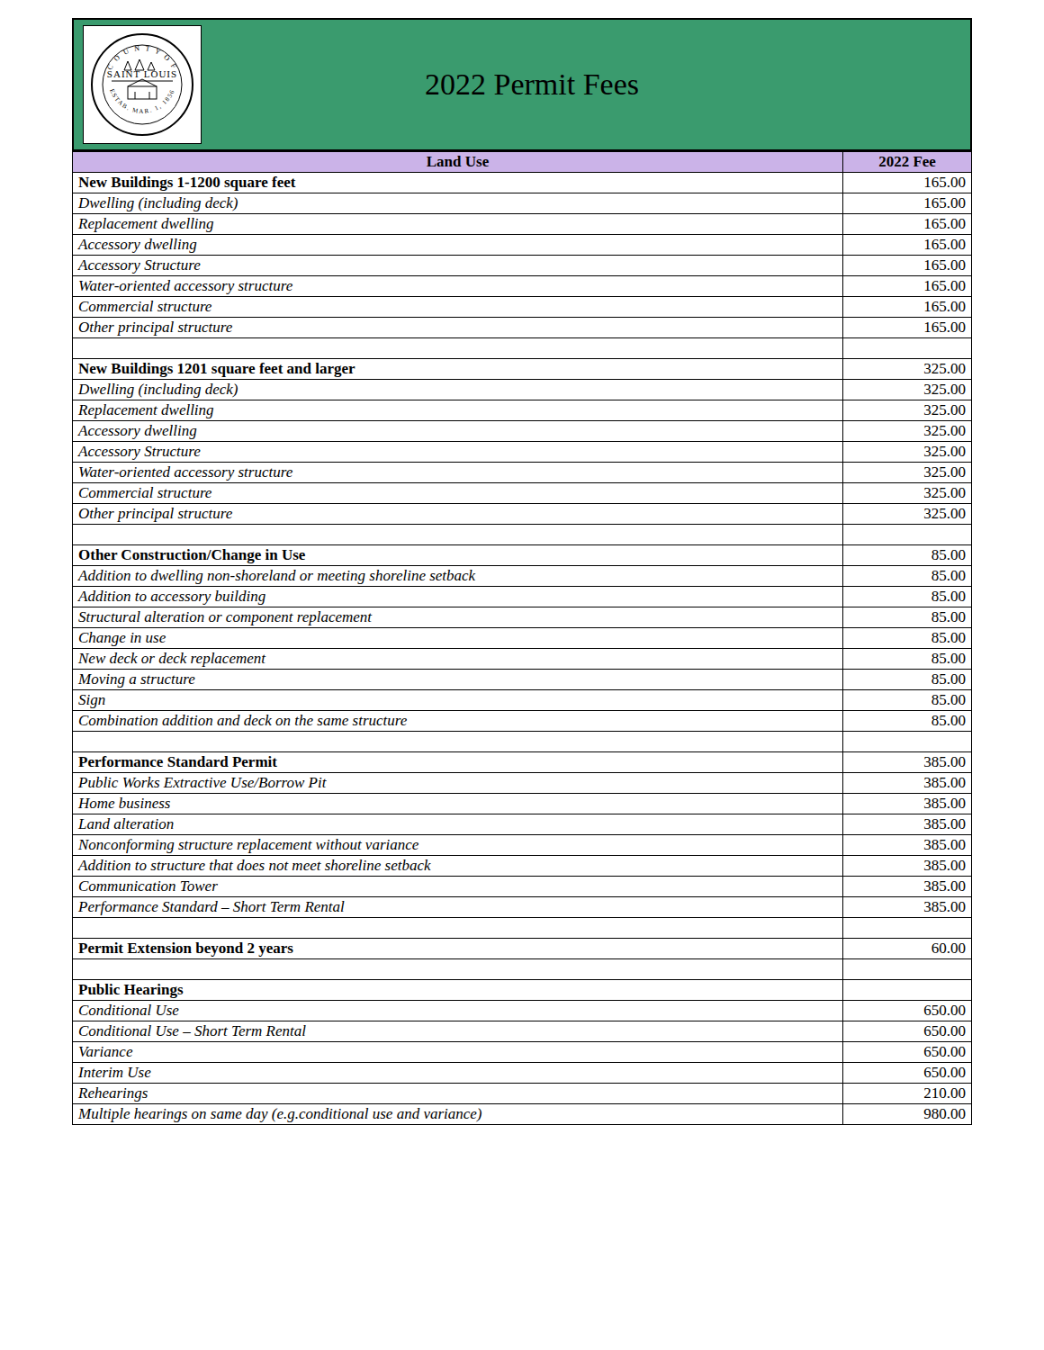C O U N T Y O F SAINT LOUIS ESTAB. MAR. 1, 1856
2022 Permit Fees
| Land Use | 2022 Fee |
| --- | --- |
| New Buildings 1-1200 square feet | 165.00 |
| Dwelling (including deck) | 165.00 |
| Replacement dwelling | 165.00 |
| Accessory dwelling | 165.00 |
| Accessory Structure | 165.00 |
| Water-oriented accessory structure | 165.00 |
| Commercial structure | 165.00 |
| Other principal structure | 165.00 |
| New Buildings 1201 square feet and larger | 325.00 |
| Dwelling (including deck) | 325.00 |
| Replacement dwelling | 325.00 |
| Accessory dwelling | 325.00 |
| Accessory Structure | 325.00 |
| Water-oriented accessory structure | 325.00 |
| Commercial structure | 325.00 |
| Other principal structure | 325.00 |
| Other Construction/Change in Use | 85.00 |
| Addition to dwelling non-shoreland or meeting shoreline setback | 85.00 |
| Addition to accessory building | 85.00 |
| Structural alteration or component replacement | 85.00 |
| Change in use | 85.00 |
| New deck or deck replacement | 85.00 |
| Moving a structure | 85.00 |
| Sign | 85.00 |
| Combination addition and deck on the same structure | 85.00 |
| Performance Standard Permit | 385.00 |
| Public Works Extractive Use/Borrow Pit | 385.00 |
| Home business | 385.00 |
| Land alteration | 385.00 |
| Nonconforming structure replacement without variance | 385.00 |
| Addition to structure that does not meet shoreline setback | 385.00 |
| Communication Tower | 385.00 |
| Performance Standard – Short Term Rental | 385.00 |
| Permit Extension beyond 2 years | 60.00 |
| Public Hearings | |
| Conditional Use | 650.00 |
| Conditional Use – Short Term Rental | 650.00 |
| Variance | 650.00 |
| Interim Use | 650.00 |
| Rehearings | 210.00 |
| Multiple hearings on same day (e.g.conditional use and variance) | 980.00 |